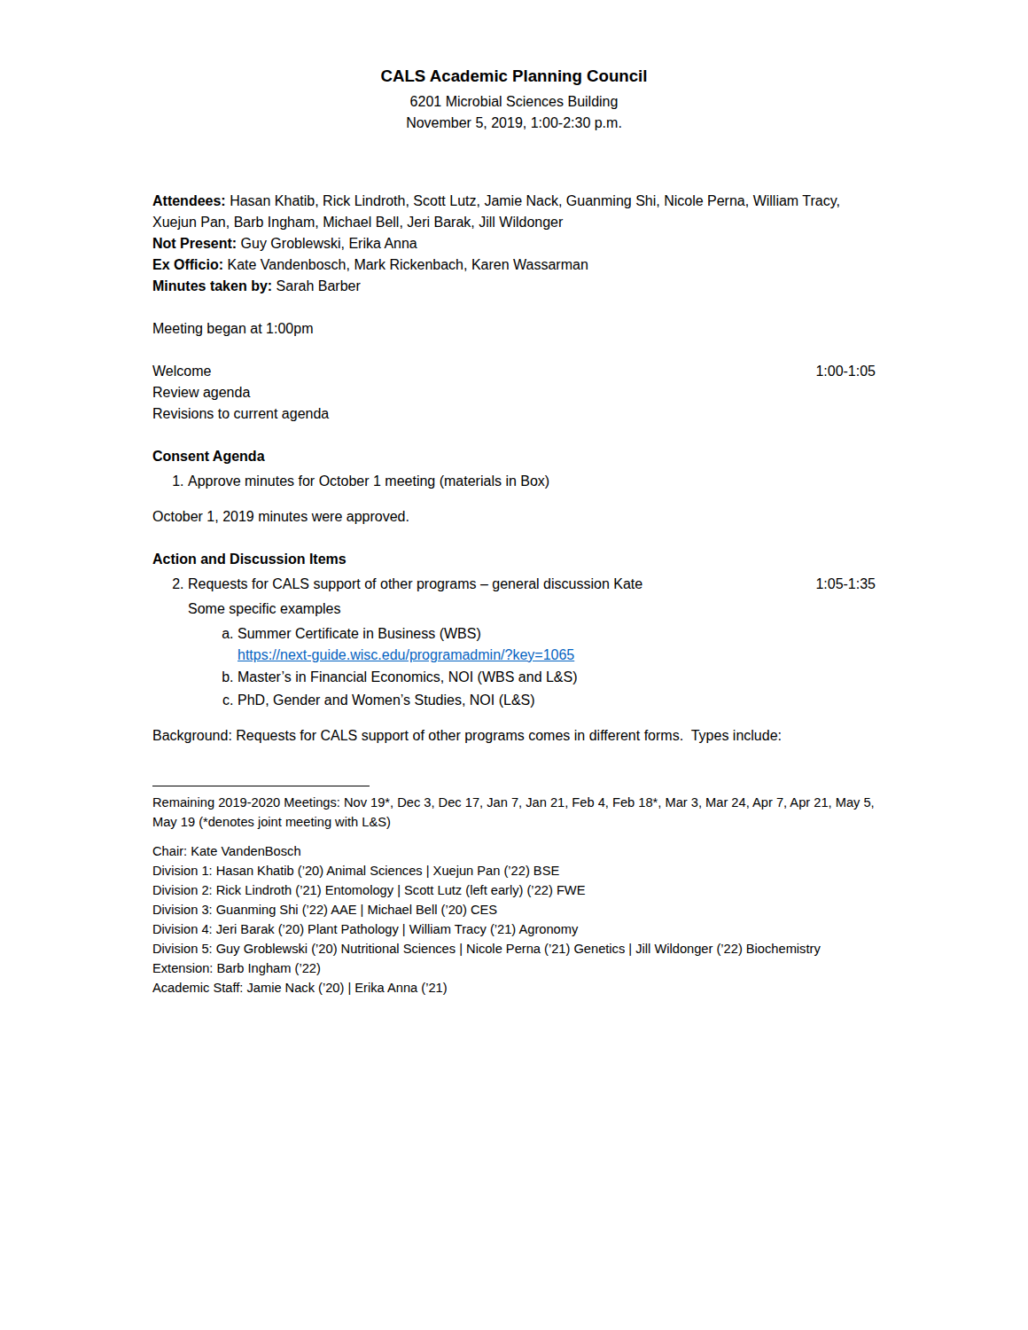CALS Academic Planning Council
6201 Microbial Sciences Building
November 5, 2019, 1:00-2:30 p.m.
Attendees: Hasan Khatib, Rick Lindroth, Scott Lutz, Jamie Nack, Guanming Shi, Nicole Perna, William Tracy, Xuejun Pan, Barb Ingham, Michael Bell, Jeri Barak, Jill Wildonger
Not Present: Guy Groblewski, Erika Anna
Ex Officio: Kate Vandenbosch, Mark Rickenbach, Karen Wassarman
Minutes taken by: Sarah Barber
Meeting began at 1:00pm
Welcome 1:00-1:05
Review agenda
Revisions to current agenda
Consent Agenda
Approve minutes for October 1 meeting (materials in Box)
October 1, 2019 minutes were approved.
Action and Discussion Items
Requests for CALS support of other programs – general discussion Kate 1:05-1:35
Some specific examples
Summer Certificate in Business (WBS)
https://next-guide.wisc.edu/programadmin/?key=1065
Master’s in Financial Economics, NOI (WBS and L&S)
PhD, Gender and Women’s Studies, NOI (L&S)
Background: Requests for CALS support of other programs comes in different forms. Types include:
Remaining 2019-2020 Meetings: Nov 19*, Dec 3, Dec 17, Jan 7, Jan 21, Feb 4, Feb 18*, Mar 3, Mar 24, Apr 7, Apr 21, May 5, May 19 (*denotes joint meeting with L&S)
Chair: Kate VandenBosch
Division 1: Hasan Khatib (’20) Animal Sciences | Xuejun Pan (’22) BSE
Division 2: Rick Lindroth (’21) Entomology | Scott Lutz (left early) (’22) FWE
Division 3: Guanming Shi (’22) AAE | Michael Bell (’20) CES
Division 4: Jeri Barak (’20) Plant Pathology | William Tracy (’21) Agronomy
Division 5: Guy Groblewski (’20) Nutritional Sciences | Nicole Perna (’21) Genetics | Jill Wildonger (’22) Biochemistry
Extension: Barb Ingham (’22)
Academic Staff: Jamie Nack (’20) | Erika Anna (’21)